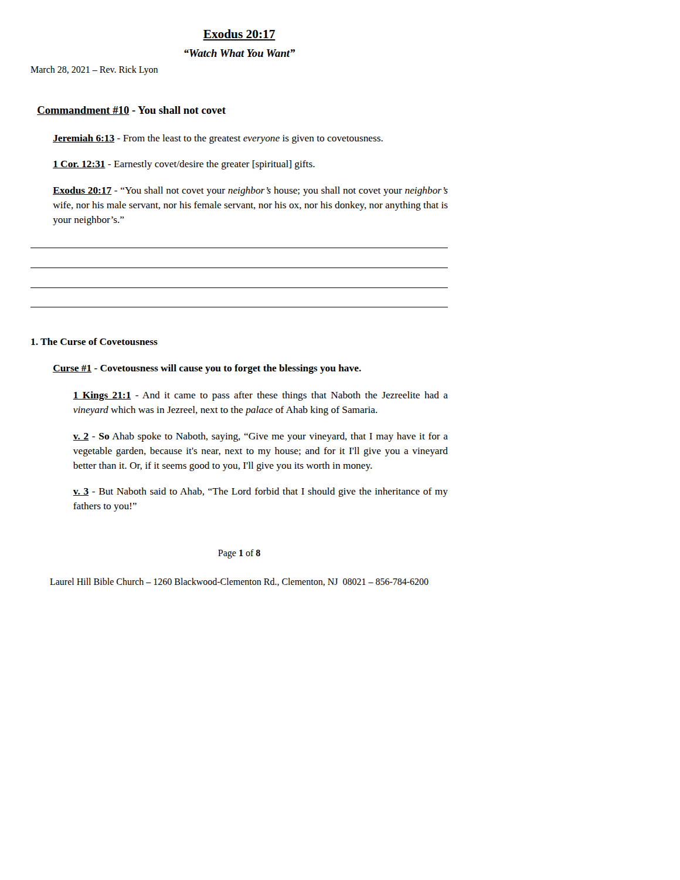Exodus 20:17
“Watch What You Want”
March 28, 2021 – Rev. Rick Lyon
Commandment #10 - You shall not covet
Jeremiah 6:13 - From the least to the greatest everyone is given to covetousness.
1 Cor. 12:31 - Earnestly covet/desire the greater [spiritual] gifts.
Exodus 20:17 - “You shall not covet your neighbor’s house; you shall not covet your neighbor’s wife, nor his male servant, nor his female servant, nor his ox, nor his donkey, nor anything that is your neighbor’s.”
1. The Curse of Covetousness
Curse #1 - Covetousness will cause you to forget the blessings you have.
1 Kings 21:1 - And it came to pass after these things that Naboth the Jezreelite had a vineyard which was in Jezreel, next to the palace of Ahab king of Samaria.
v. 2 - So Ahab spoke to Naboth, saying, “Give me your vineyard, that I may have it for a vegetable garden, because it's near, next to my house; and for it I'll give you a vineyard better than it. Or, if it seems good to you, I'll give you its worth in money.
v. 3 - But Naboth said to Ahab, “The Lord forbid that I should give the inheritance of my fathers to you!”
Page 1 of 8
Laurel Hill Bible Church – 1260 Blackwood-Clementon Rd., Clementon, NJ 08021 – 856-784-6200